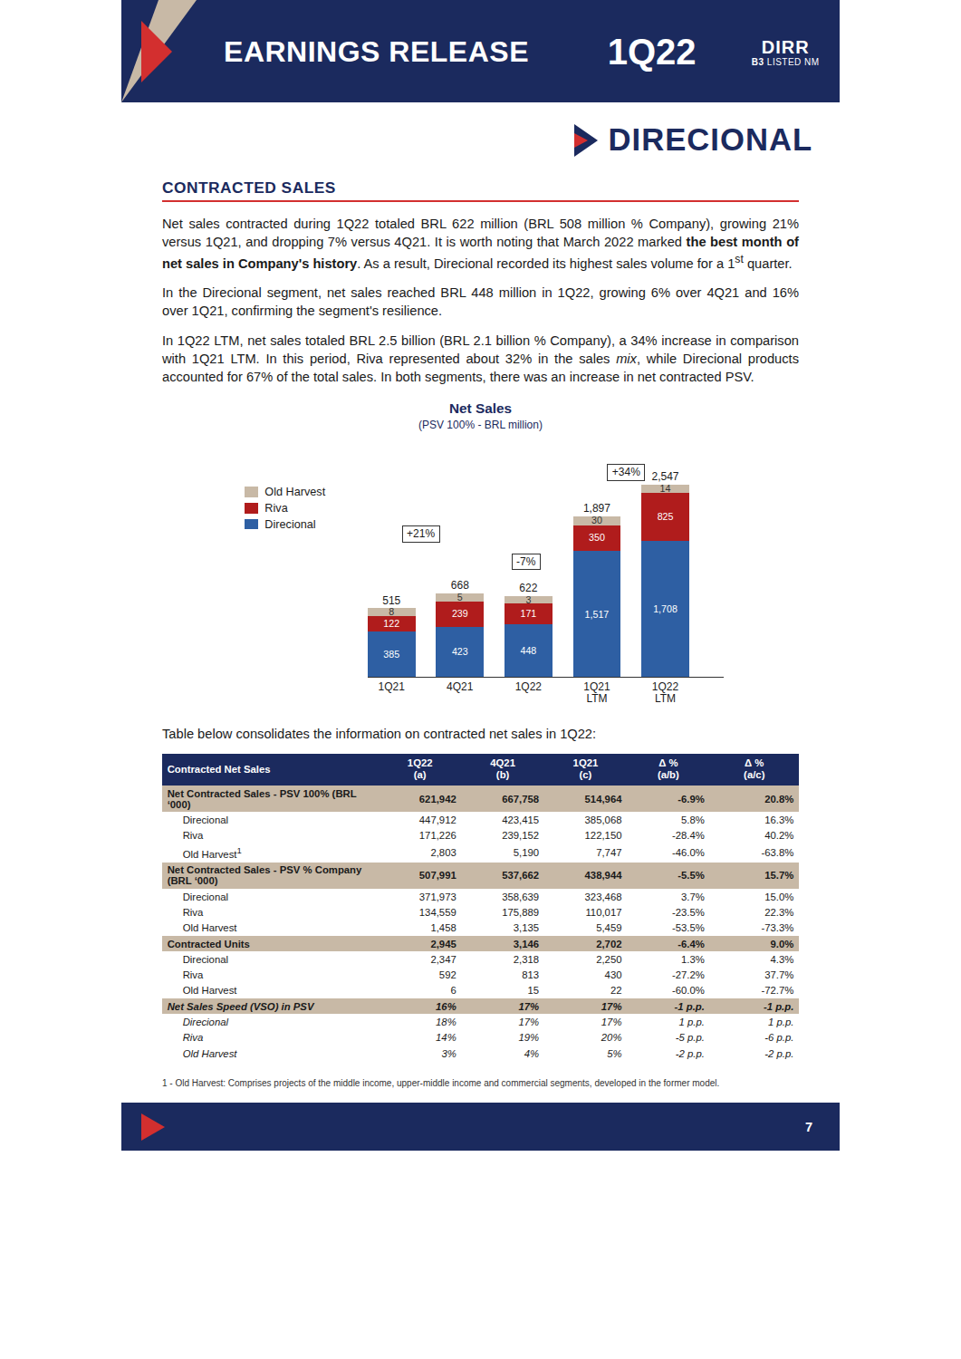EARNINGS RELEASE
1Q22
DIRR
B3 LISTED NM
DIRECIONAL
CONTRACTED SALES
Net sales contracted during 1Q22 totaled BRL 622 million (BRL 508 million % Company), growing 21% versus 1Q21, and dropping 7% versus 4Q21. It is worth noting that March 2022 marked the best month of net sales in Company's history. As a result, Direcional recorded its highest sales volume for a 1st quarter.
In the Direcional segment, net sales reached BRL 448 million in 1Q22, growing 6% over 4Q21 and 16% over 1Q21, confirming the segment's resilience.
In 1Q22 LTM, net sales totaled BRL 2.5 billion (BRL 2.1 billion % Company), a 34% increase in comparison with 1Q21 LTM. In this period, Riva represented about 32% in the sales mix, while Direcional products accounted for 67% of the total sales. In both segments, there was an increase in net contracted PSV.
Net Sales
(PSV 100% - BRL million)
Old Harvest
Riva
Direcional
+21%
-7%
+34%
515
8
122
385
668
5
239
423
622
3
171
448
1,897
30
350
1,517
2,547
14
825
1,708
1Q21 4Q21 1Q22 1Q21
LTM 1Q22
LTM
Table below consolidates the information on contracted net sales in 1Q22:
| Contracted Net Sales | 1Q22 (a) | 4Q21 (b) | 1Q21 (c) | Δ % (a/b) | Δ % (a/c) |
| --- | --- | --- | --- | --- | --- |
| Net Contracted Sales - PSV 100% (BRL ‘000) | 621,942 | 667,758 | 514,964 | -6.9% | 20.8% |
| Direcional | 447,912 | 423,415 | 385,068 | 5.8% | 16.3% |
| Riva | 171,226 | 239,152 | 122,150 | -28.4% | 40.2% |
| Old Harvest 1 | 2,803 | 5,190 | 7,747 | -46.0% | -63.8% |
| Net Contracted Sales - PSV % Company (BRL ‘000) | 507,991 | 537,662 | 438,944 | -5.5% | 15.7% |
| Direcional | 371,973 | 358,639 | 323,468 | 3.7% | 15.0% |
| Riva | 134,559 | 175,889 | 110,017 | -23.5% | 22.3% |
| Old Harvest | 1,458 | 3,135 | 5,459 | -53.5% | -73.3% |
| Contracted Units | 2,945 | 3,146 | 2,702 | -6.4% | 9.0% |
| Direcional | 2,347 | 2,318 | 2,250 | 1.3% | 4.3% |
| Riva | 592 | 813 | 430 | -27.2% | 37.7% |
| Old Harvest | 6 | 15 | 22 | -60.0% | -72.7% |
| Net Sales Speed (VSO) in PSV | 16% | 17% | 17% | -1 p.p. | -1 p.p. |
| Direcional | 18% | 17% | 17% | 1 p.p. | 1 p.p. |
| Riva | 14% | 19% | 20% | -5 p.p. | -6 p.p. |
| Old Harvest | 3% | 4% | 5% | -2 p.p. | -2 p.p. |
1 - Old Harvest: Comprises projects of the middle income, upper-middle income and commercial segments, developed in the former model.
7